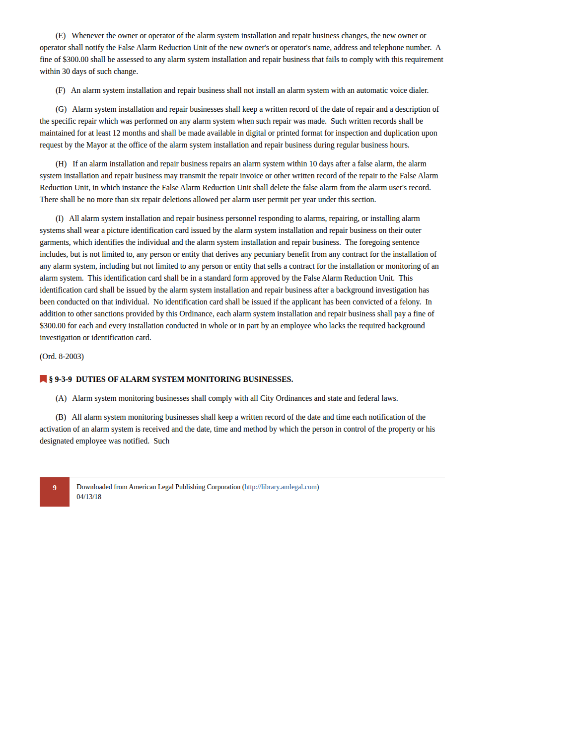(E) Whenever the owner or operator of the alarm system installation and repair business changes, the new owner or operator shall notify the False Alarm Reduction Unit of the new owner's or operator's name, address and telephone number. A fine of $300.00 shall be assessed to any alarm system installation and repair business that fails to comply with this requirement within 30 days of such change.
(F) An alarm system installation and repair business shall not install an alarm system with an automatic voice dialer.
(G) Alarm system installation and repair businesses shall keep a written record of the date of repair and a description of the specific repair which was performed on any alarm system when such repair was made. Such written records shall be maintained for at least 12 months and shall be made available in digital or printed format for inspection and duplication upon request by the Mayor at the office of the alarm system installation and repair business during regular business hours.
(H) If an alarm installation and repair business repairs an alarm system within 10 days after a false alarm, the alarm system installation and repair business may transmit the repair invoice or other written record of the repair to the False Alarm Reduction Unit, in which instance the False Alarm Reduction Unit shall delete the false alarm from the alarm user's record. There shall be no more than six repair deletions allowed per alarm user permit per year under this section.
(I) All alarm system installation and repair business personnel responding to alarms, repairing, or installing alarm systems shall wear a picture identification card issued by the alarm system installation and repair business on their outer garments, which identifies the individual and the alarm system installation and repair business. The foregoing sentence includes, but is not limited to, any person or entity that derives any pecuniary benefit from any contract for the installation of any alarm system, including but not limited to any person or entity that sells a contract for the installation or monitoring of an alarm system. This identification card shall be in a standard form approved by the False Alarm Reduction Unit. This identification card shall be issued by the alarm system installation and repair business after a background investigation has been conducted on that individual. No identification card shall be issued if the applicant has been convicted of a felony. In addition to other sanctions provided by this Ordinance, each alarm system installation and repair business shall pay a fine of $300.00 for each and every installation conducted in whole or in part by an employee who lacks the required background investigation or identification card.
(Ord. 8-2003)
§ 9-3-9 DUTIES OF ALARM SYSTEM MONITORING BUSINESSES.
(A) Alarm system monitoring businesses shall comply with all City Ordinances and state and federal laws.
(B) All alarm system monitoring businesses shall keep a written record of the date and time each notification of the activation of an alarm system is received and the date, time and method by which the person in control of the property or his designated employee was notified. Such
9
Downloaded from American Legal Publishing Corporation (http://library.amlegal.com)
04/13/18